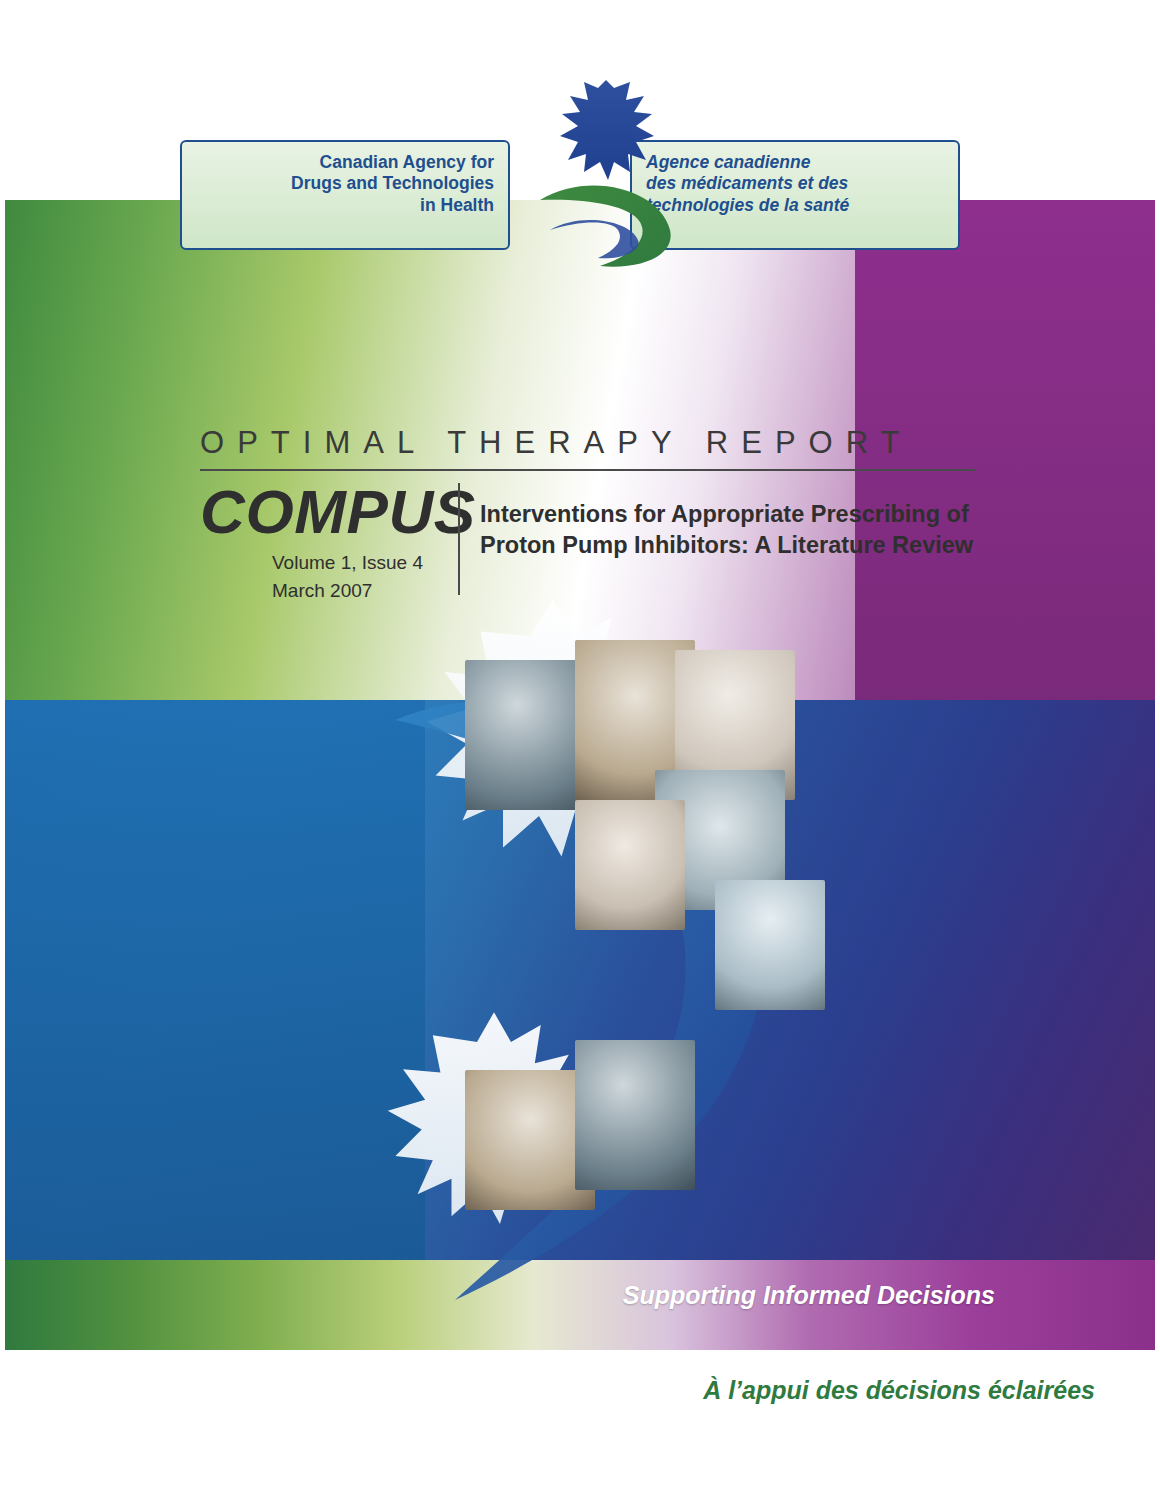Canadian Agency for
Drugs and Technologies
in Health
Agence canadienne
des médicaments et des
technologies de la santé
OPTIMAL THERAPY REPORT
COMPUS
Volume 1, Issue 4
March 2007
Interventions for Appropriate Prescribing of
Proton Pump Inhibitors: A Literature Review
Supporting Informed Decisions
À l’appui des décisions éclairées
Cover of the Optimal Therapy Report, COMPUS, Volume 1, Issue 4, March 2007, titled “Interventions for Appropriate Prescribing of Proton Pump Inhibitors: A Literature Review,” published by the Canadian Agency for Drugs and Technologies in Health / Agence canadienne des médicaments et des technologies de la santé. Taglines: Supporting Informed Decisions; À l’appui des décisions éclairées.